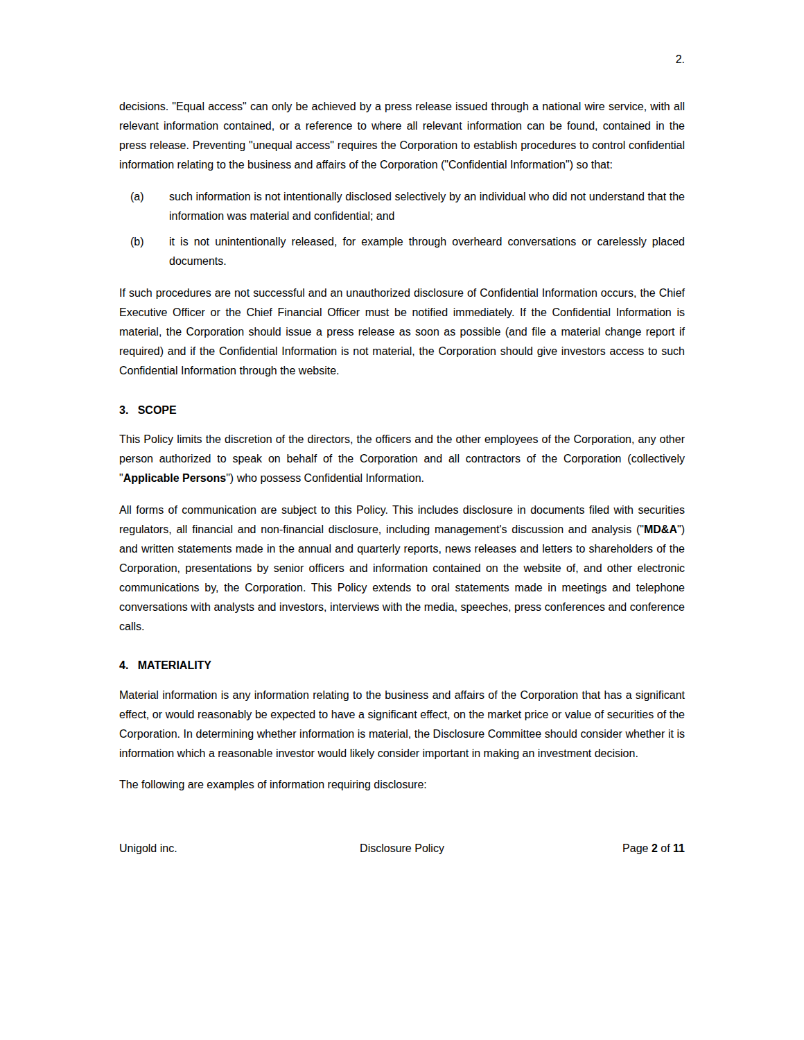2.
decisions. "Equal access" can only be achieved by a press release issued through a national wire service, with all relevant information contained, or a reference to where all relevant information can be found, contained in the press release. Preventing "unequal access" requires the Corporation to establish procedures to control confidential information relating to the business and affairs of the Corporation ("Confidential Information") so that:
such information is not intentionally disclosed selectively by an individual who did not understand that the information was material and confidential; and
it is not unintentionally released, for example through overheard conversations or carelessly placed documents.
If such procedures are not successful and an unauthorized disclosure of Confidential Information occurs, the Chief Executive Officer or the Chief Financial Officer must be notified immediately. If the Confidential Information is material, the Corporation should issue a press release as soon as possible (and file a material change report if required) and if the Confidential Information is not material, the Corporation should give investors access to such Confidential Information through the website.
3. Scope
This Policy limits the discretion of the directors, the officers and the other employees of the Corporation, any other person authorized to speak on behalf of the Corporation and all contractors of the Corporation (collectively "Applicable Persons") who possess Confidential Information.
All forms of communication are subject to this Policy. This includes disclosure in documents filed with securities regulators, all financial and non-financial disclosure, including management's discussion and analysis ("MD&A") and written statements made in the annual and quarterly reports, news releases and letters to shareholders of the Corporation, presentations by senior officers and information contained on the website of, and other electronic communications by, the Corporation. This Policy extends to oral statements made in meetings and telephone conversations with analysts and investors, interviews with the media, speeches, press conferences and conference calls.
4. Materiality
Material information is any information relating to the business and affairs of the Corporation that has a significant effect, or would reasonably be expected to have a significant effect, on the market price or value of securities of the Corporation. In determining whether information is material, the Disclosure Committee should consider whether it is information which a reasonable investor would likely consider important in making an investment decision.
The following are examples of information requiring disclosure:
Unigold inc.
Disclosure Policy
Page 2 of 11